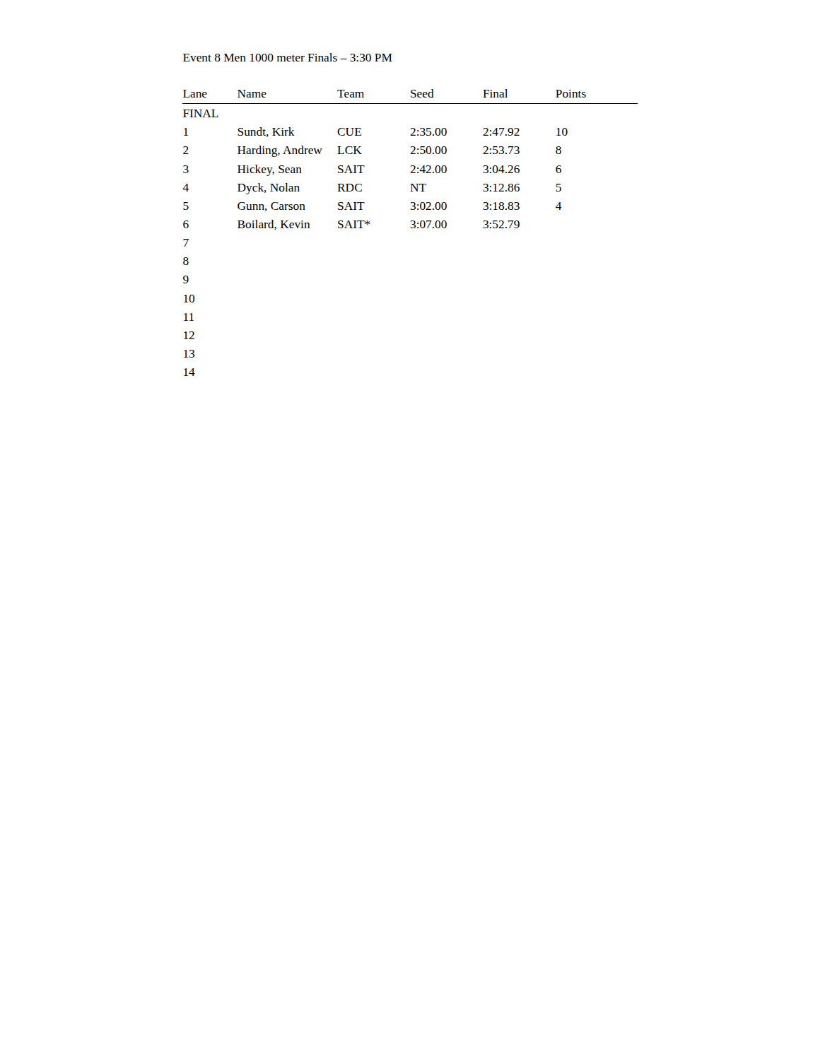Event 8 Men 1000 meter Finals – 3:30 PM
| Lane | Name | Team | Seed | Final | Points |
| --- | --- | --- | --- | --- | --- |
| FINAL | | | | | |
| 1 | Sundt, Kirk | CUE | 2:35.00 | 2:47.92 | 10 |
| 2 | Harding, Andrew | LCK | 2:50.00 | 2:53.73 | 8 |
| 3 | Hickey, Sean | SAIT | 2:42.00 | 3:04.26 | 6 |
| 4 | Dyck, Nolan | RDC | NT | 3:12.86 | 5 |
| 5 | Gunn, Carson | SAIT | 3:02.00 | 3:18.83 | 4 |
| 6 | Boilard, Kevin | SAIT* | 3:07.00 | 3:52.79 | |
| 7 | | | | | |
| 8 | | | | | |
| 9 | | | | | |
| 10 | | | | | |
| 11 | | | | | |
| 12 | | | | | |
| 13 | | | | | |
| 14 | | | | | |